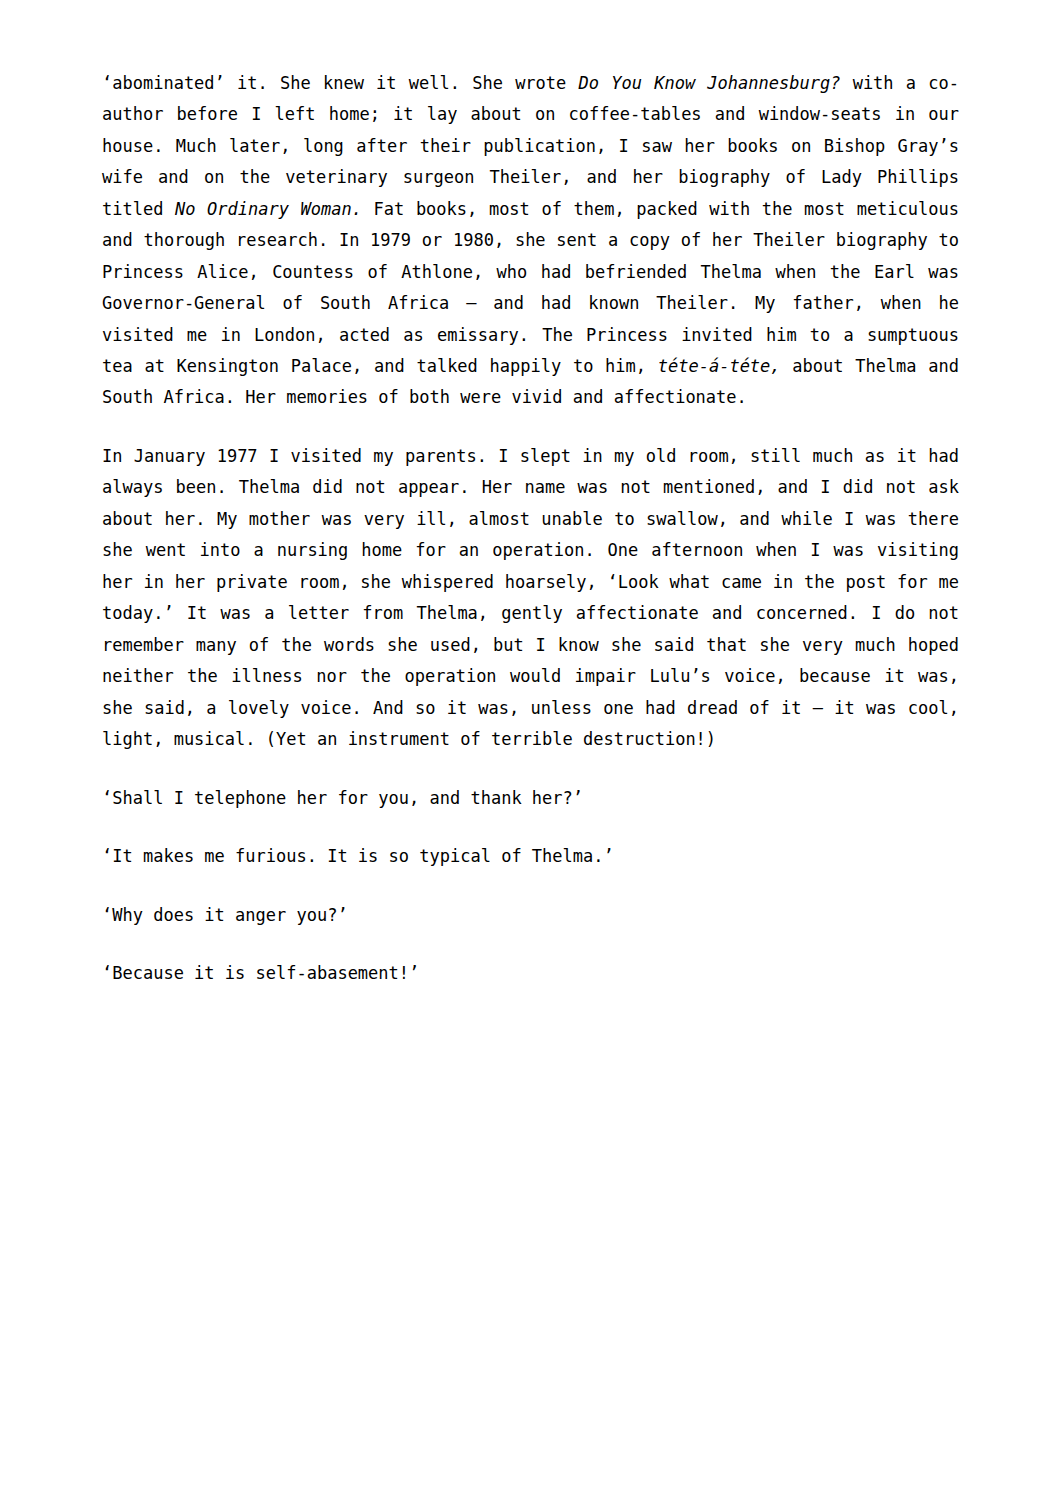‘abominated’ it. She knew it well. She wrote Do You Know Johannesburg? with a co-author before I left home; it lay about on coffee-tables and window-seats in our house. Much later, long after their publication, I saw her books on Bishop Gray’s wife and on the veterinary surgeon Theiler, and her biography of Lady Phillips titled No Ordinary Woman. Fat books, most of them, packed with the most meticulous and thorough research. In 1979 or 1980, she sent a copy of her Theiler biography to Princess Alice, Countess of Athlone, who had befriended Thelma when the Earl was Governor-General of South Africa — and had known Theiler. My father, when he visited me in London, acted as emissary. The Princess invited him to a sumptuous tea at Kensington Palace, and talked happily to him, téte-á-téte, about Thelma and South Africa. Her memories of both were vivid and affectionate.
In January 1977 I visited my parents. I slept in my old room, still much as it had always been. Thelma did not appear. Her name was not mentioned, and I did not ask about her. My mother was very ill, almost unable to swallow, and while I was there she went into a nursing home for an operation. One afternoon when I was visiting her in her private room, she whispered hoarsely, ‘Look what came in the post for me today.’ It was a letter from Thelma, gently affectionate and concerned. I do not remember many of the words she used, but I know she said that she very much hoped neither the illness nor the operation would impair Lulu’s voice, because it was, she said, a lovely voice. And so it was, unless one had dread of it — it was cool, light, musical. (Yet an instrument of terrible destruction!)
‘Shall I telephone her for you, and thank her?’
‘It makes me furious. It is so typical of Thelma.’
‘Why does it anger you?’
‘Because it is self-abasement!’